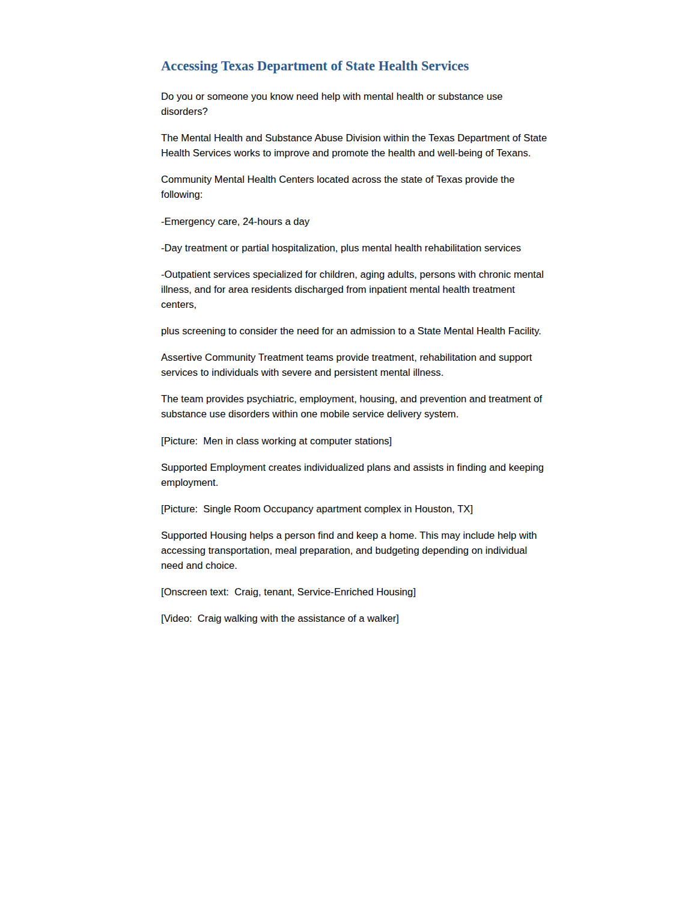Accessing Texas Department of State Health Services
Do you or someone you know need help with mental health or substance use disorders?
The Mental Health and Substance Abuse Division within the Texas Department of State Health Services works to improve and promote the health and well-being of Texans.
Community Mental Health Centers located across the state of Texas provide the following:
-Emergency care, 24-hours a day
-Day treatment or partial hospitalization, plus mental health rehabilitation services
-Outpatient services specialized for children, aging adults, persons with chronic mental illness, and for area residents discharged from inpatient mental health treatment centers,
plus screening to consider the need for an admission to a State Mental Health Facility.
Assertive Community Treatment teams provide treatment, rehabilitation and support services to individuals with severe and persistent mental illness.
The team provides psychiatric, employment, housing, and prevention and treatment of substance use disorders within one mobile service delivery system.
[Picture: Men in class working at computer stations]
Supported Employment creates individualized plans and assists in finding and keeping employment.
[Picture: Single Room Occupancy apartment complex in Houston, TX]
Supported Housing helps a person find and keep a home. This may include help with accessing transportation, meal preparation, and budgeting depending on individual need and choice.
[Onscreen text: Craig, tenant, Service-Enriched Housing]
[Video: Craig walking with the assistance of a walker]